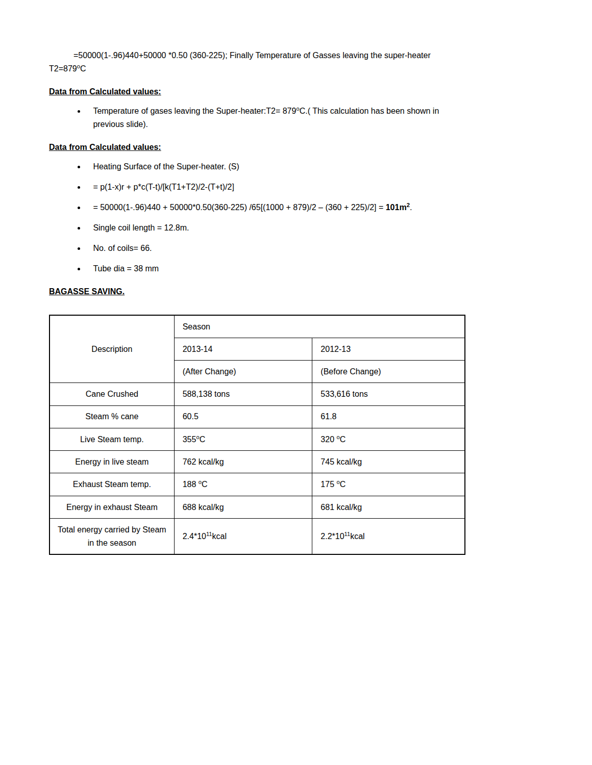=50000(1-.96)440+50000 *0.50 (360-225); Finally Temperature of Gasses leaving the super-heater T2=879oC
Data from Calculated values:
Temperature of gases leaving the Super-heater:T2= 879oC.( This calculation has been shown in previous slide).
Data from Calculated values:
Heating Surface of the Super-heater. (S)
= p(1-x)r + p*c(T-t)/[k(T1+T2)/2-(T+t)/2]
= 50000(1-.96)440 + 50000*0.50(360-225) /65[(1000 + 879)/2 – (360 + 225)/2] = 101m2.
Single coil length = 12.8m.
No. of coils= 66.
Tube dia = 38 mm
BAGASSE SAVING.
| | Season |
| Description | 2013-14 | 2012-13 |
| | (After Change) | (Before Change) |
| Cane Crushed | 588,138 tons | 533,616 tons |
| Steam % cane | 60.5 | 61.8 |
| Live Steam temp. | 355 o C | 320 o C |
| Energy in live steam | 762 kcal/kg | 745 kcal/kg |
| Exhaust Steam temp. | 188 o C | 175 o C |
| Energy in exhaust Steam | 688 kcal/kg | 681 kcal/kg |
| Total energy carried by Steam in the season | 2.4*10 11 kcal | 2.2*10 11 kcal |